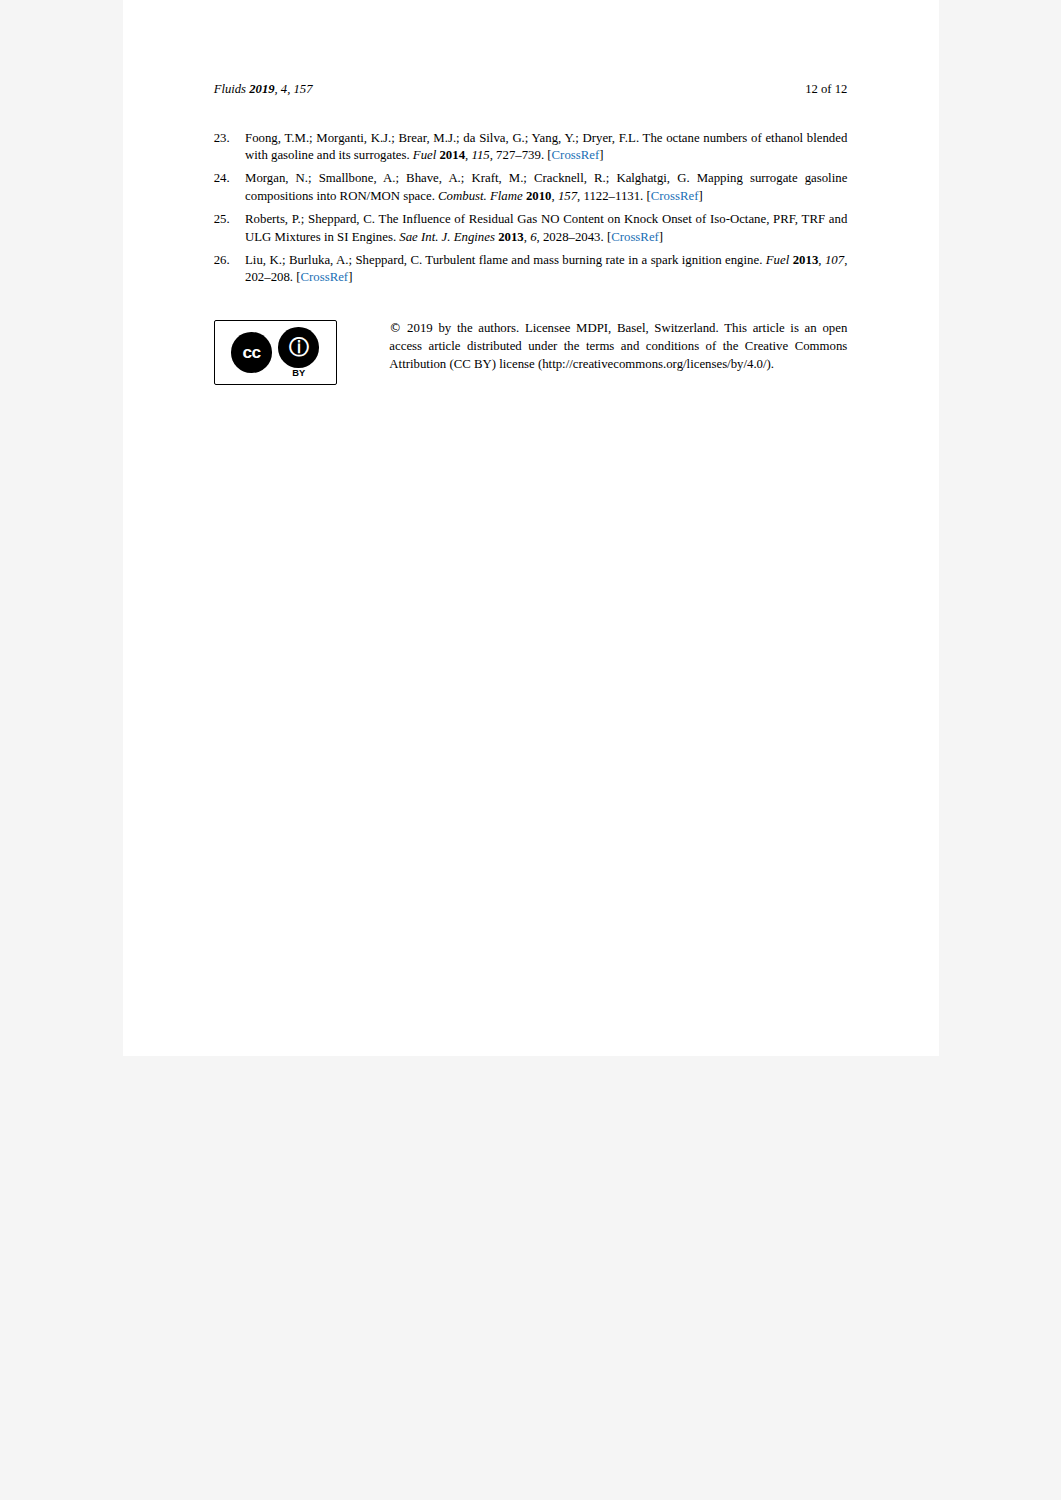Fluids 2019, 4, 157
12 of 12
23. Foong, T.M.; Morganti, K.J.; Brear, M.J.; da Silva, G.; Yang, Y.; Dryer, F.L. The octane numbers of ethanol blended with gasoline and its surrogates. Fuel 2014, 115, 727–739. [CrossRef]
24. Morgan, N.; Smallbone, A.; Bhave, A.; Kraft, M.; Cracknell, R.; Kalghatgi, G. Mapping surrogate gasoline compositions into RON/MON space. Combust. Flame 2010, 157, 1122–1131. [CrossRef]
25. Roberts, P.; Sheppard, C. The Influence of Residual Gas NO Content on Knock Onset of Iso-Octane, PRF, TRF and ULG Mixtures in SI Engines. Sae Int. J. Engines 2013, 6, 2028–2043. [CrossRef]
26. Liu, K.; Burluka, A.; Sheppard, C. Turbulent flame and mass burning rate in a spark ignition engine. Fuel 2013, 107, 202–208. [CrossRef]
cc
ⓘ
BY
© 2019 by the authors. Licensee MDPI, Basel, Switzerland. This article is an open access article distributed under the terms and conditions of the Creative Commons Attribution (CC BY) license (http://creativecommons.org/licenses/by/4.0/).